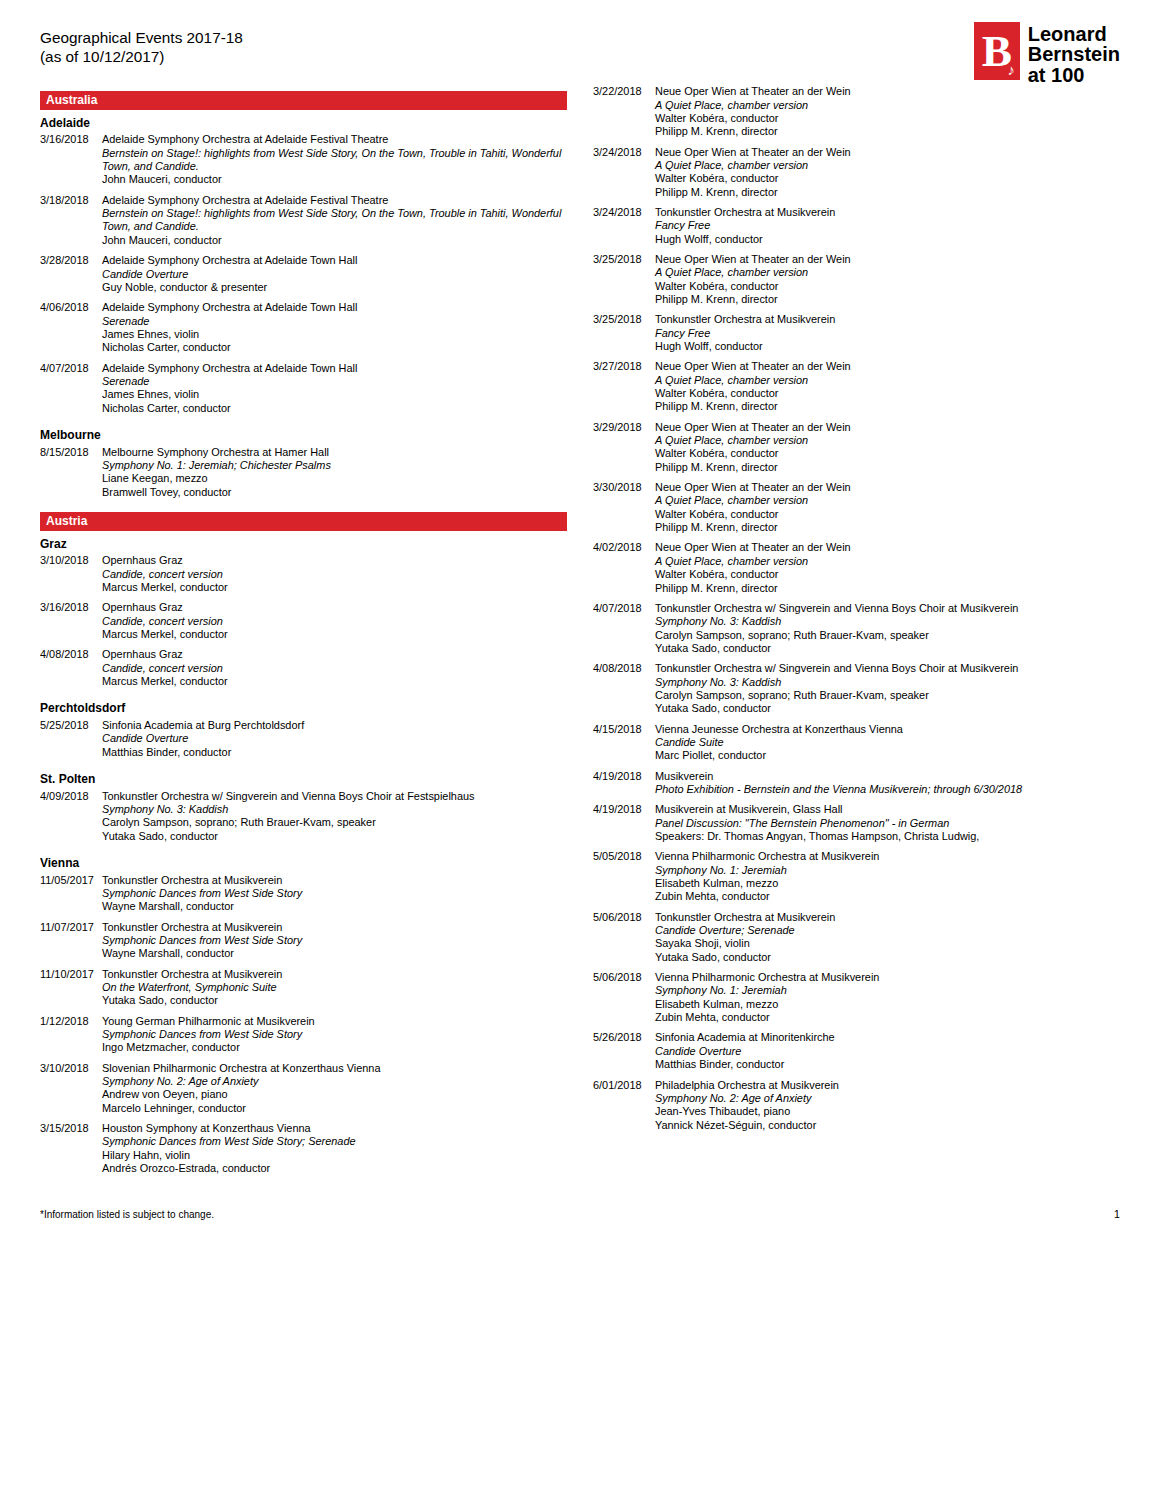B♪
Leonard
Bernstein
at 100
Geographical Events 2017-18
(as of 10/12/2017)
Australia
Adelaide
| 3/16/2018 | Adelaide Symphony Orchestra at Adelaide Festival Theatre Bernstein on Stage!: highlights from West Side Story, On the Town, Trouble in Tahiti, Wonderful Town, and Candide. John Mauceri, conductor |
| 3/18/2018 | Adelaide Symphony Orchestra at Adelaide Festival Theatre Bernstein on Stage!: highlights from West Side Story, On the Town, Trouble in Tahiti, Wonderful Town, and Candide. John Mauceri, conductor |
| 3/28/2018 | Adelaide Symphony Orchestra at Adelaide Town Hall Candide Overture Guy Noble, conductor & presenter |
| 4/06/2018 | Adelaide Symphony Orchestra at Adelaide Town Hall Serenade James Ehnes, violin Nicholas Carter, conductor |
| 4/07/2018 | Adelaide Symphony Orchestra at Adelaide Town Hall Serenade James Ehnes, violin Nicholas Carter, conductor |
Melbourne
| 8/15/2018 | Melbourne Symphony Orchestra at Hamer Hall Symphony No. 1: Jeremiah; Chichester Psalms Liane Keegan, mezzo Bramwell Tovey, conductor |
Austria
Graz
| 3/10/2018 | Opernhaus Graz Candide, concert version Marcus Merkel, conductor |
| 3/16/2018 | Opernhaus Graz Candide, concert version Marcus Merkel, conductor |
| 4/08/2018 | Opernhaus Graz Candide, concert version Marcus Merkel, conductor |
Perchtoldsdorf
| 5/25/2018 | Sinfonia Academia at Burg Perchtoldsdorf Candide Overture Matthias Binder, conductor |
St. Polten
| 4/09/2018 | Tonkunstler Orchestra w/ Singverein and Vienna Boys Choir at Festspielhaus Symphony No. 3: Kaddish Carolyn Sampson, soprano; Ruth Brauer-Kvam, speaker Yutaka Sado, conductor |
Vienna
| 11/05/2017 | Tonkunstler Orchestra at Musikverein Symphonic Dances from West Side Story Wayne Marshall, conductor |
| 11/07/2017 | Tonkunstler Orchestra at Musikverein Symphonic Dances from West Side Story Wayne Marshall, conductor |
| 11/10/2017 | Tonkunstler Orchestra at Musikverein On the Waterfront, Symphonic Suite Yutaka Sado, conductor |
| 1/12/2018 | Young German Philharmonic at Musikverein Symphonic Dances from West Side Story Ingo Metzmacher, conductor |
| 3/10/2018 | Slovenian Philharmonic Orchestra at Konzerthaus Vienna Symphony No. 2: Age of Anxiety Andrew von Oeyen, piano Marcelo Lehninger, conductor |
| 3/15/2018 | Houston Symphony at Konzerthaus Vienna Symphonic Dances from West Side Story; Serenade Hilary Hahn, violin Andrés Orozco-Estrada, conductor |
| 3/22/2018 | Neue Oper Wien at Theater an der Wein A Quiet Place, chamber version Walter Kobéra, conductor Philipp M. Krenn, director |
| 3/24/2018 | Neue Oper Wien at Theater an der Wein A Quiet Place, chamber version Walter Kobéra, conductor Philipp M. Krenn, director |
| 3/24/2018 | Tonkunstler Orchestra at Musikverein Fancy Free Hugh Wolff, conductor |
| 3/25/2018 | Neue Oper Wien at Theater an der Wein A Quiet Place, chamber version Walter Kobéra, conductor Philipp M. Krenn, director |
| 3/25/2018 | Tonkunstler Orchestra at Musikverein Fancy Free Hugh Wolff, conductor |
| 3/27/2018 | Neue Oper Wien at Theater an der Wein A Quiet Place, chamber version Walter Kobéra, conductor Philipp M. Krenn, director |
| 3/29/2018 | Neue Oper Wien at Theater an der Wein A Quiet Place, chamber version Walter Kobéra, conductor Philipp M. Krenn, director |
| 3/30/2018 | Neue Oper Wien at Theater an der Wein A Quiet Place, chamber version Walter Kobéra, conductor Philipp M. Krenn, director |
| 4/02/2018 | Neue Oper Wien at Theater an der Wein A Quiet Place, chamber version Walter Kobéra, conductor Philipp M. Krenn, director |
| 4/07/2018 | Tonkunstler Orchestra w/ Singverein and Vienna Boys Choir at Musikverein Symphony No. 3: Kaddish Carolyn Sampson, soprano; Ruth Brauer-Kvam, speaker Yutaka Sado, conductor |
| 4/08/2018 | Tonkunstler Orchestra w/ Singverein and Vienna Boys Choir at Musikverein Symphony No. 3: Kaddish Carolyn Sampson, soprano; Ruth Brauer-Kvam, speaker Yutaka Sado, conductor |
| 4/15/2018 | Vienna Jeunesse Orchestra at Konzerthaus Vienna Candide Suite Marc Piollet, conductor |
| 4/19/2018 | Musikverein Photo Exhibition - Bernstein and the Vienna Musikverein; through 6/30/2018 |
| 4/19/2018 | Musikverein at Musikverein, Glass Hall Panel Discussion: "The Bernstein Phenomenon" - in German Speakers: Dr. Thomas Angyan, Thomas Hampson, Christa Ludwig, |
| 5/05/2018 | Vienna Philharmonic Orchestra at Musikverein Symphony No. 1: Jeremiah Elisabeth Kulman, mezzo Zubin Mehta, conductor |
| 5/06/2018 | Tonkunstler Orchestra at Musikverein Candide Overture; Serenade Sayaka Shoji, violin Yutaka Sado, conductor |
| 5/06/2018 | Vienna Philharmonic Orchestra at Musikverein Symphony No. 1: Jeremiah Elisabeth Kulman, mezzo Zubin Mehta, conductor |
| 5/26/2018 | Sinfonia Academia at Minoritenkirche Candide Overture Matthias Binder, conductor |
| 6/01/2018 | Philadelphia Orchestra at Musikverein Symphony No. 2: Age of Anxiety Jean-Yves Thibaudet, piano Yannick Nézet-Séguin, conductor |
*Information listed is subject to change.
1